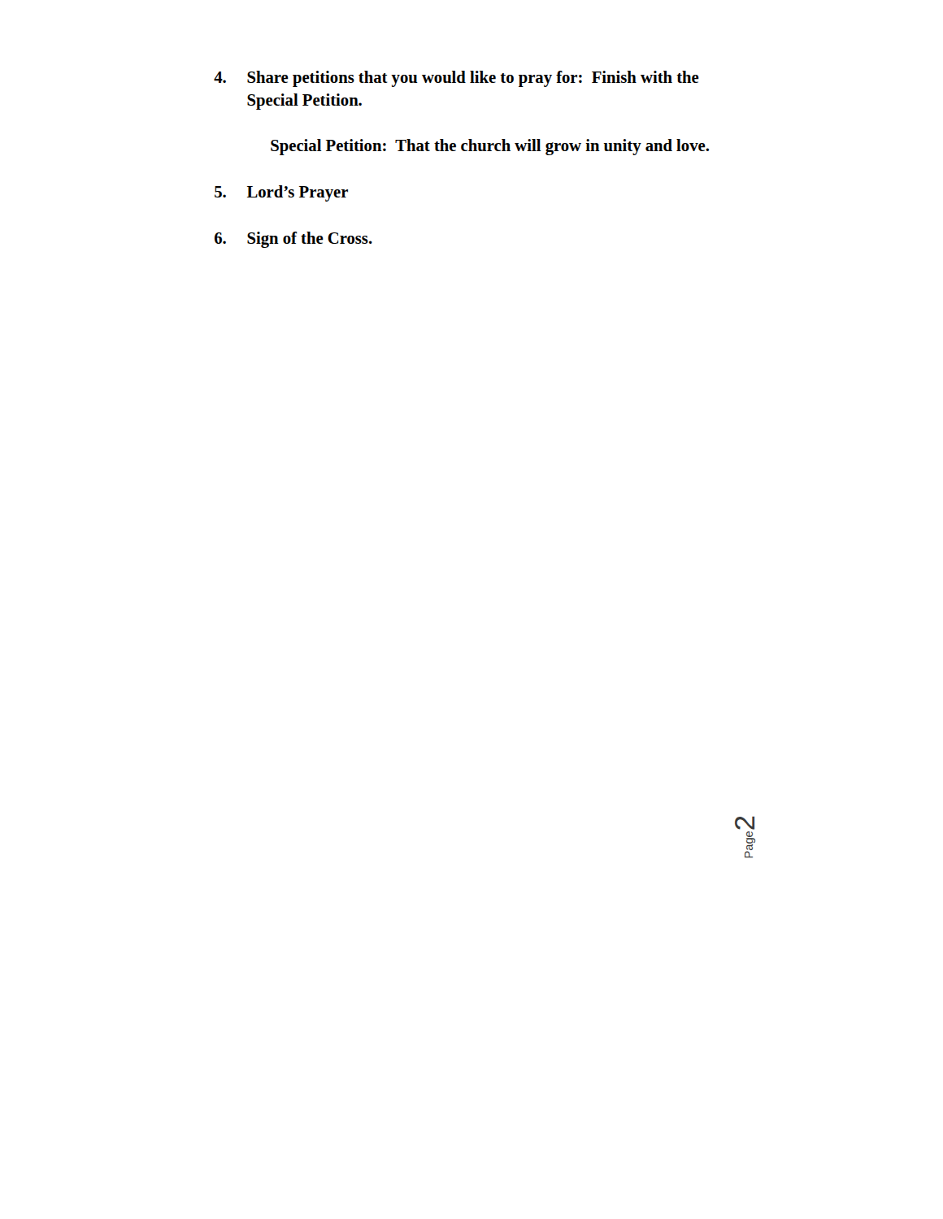4. Share petitions that you would like to pray for: Finish with the Special Petition.
Special Petition: That the church will grow in unity and love.
5. Lord’s Prayer
6. Sign of the Cross.
Page2